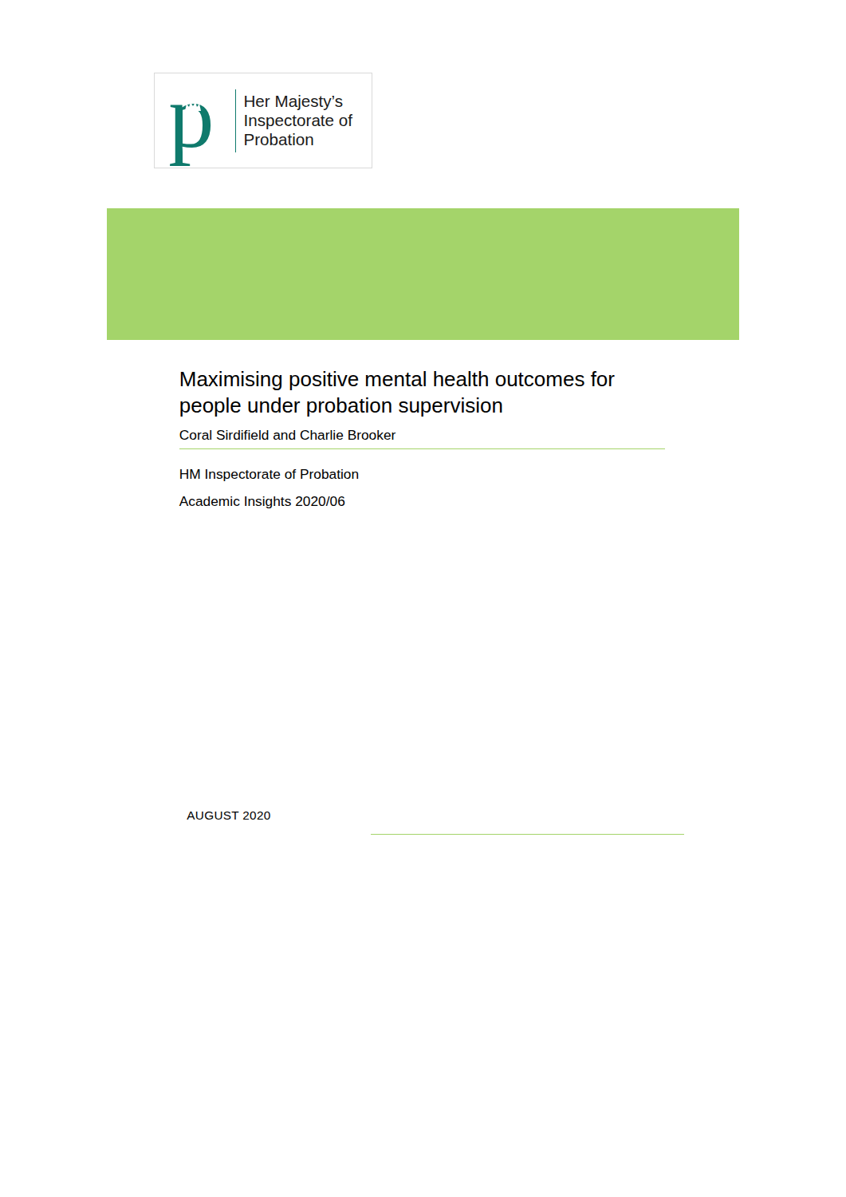p
Her Majesty’s
Inspectorate of
Probation
Maximising positive mental health outcomes for people under probation supervision
Coral Sirdifield and Charlie Brooker
HM Inspectorate of Probation
Academic Insights 2020/06
AUGUST 2020